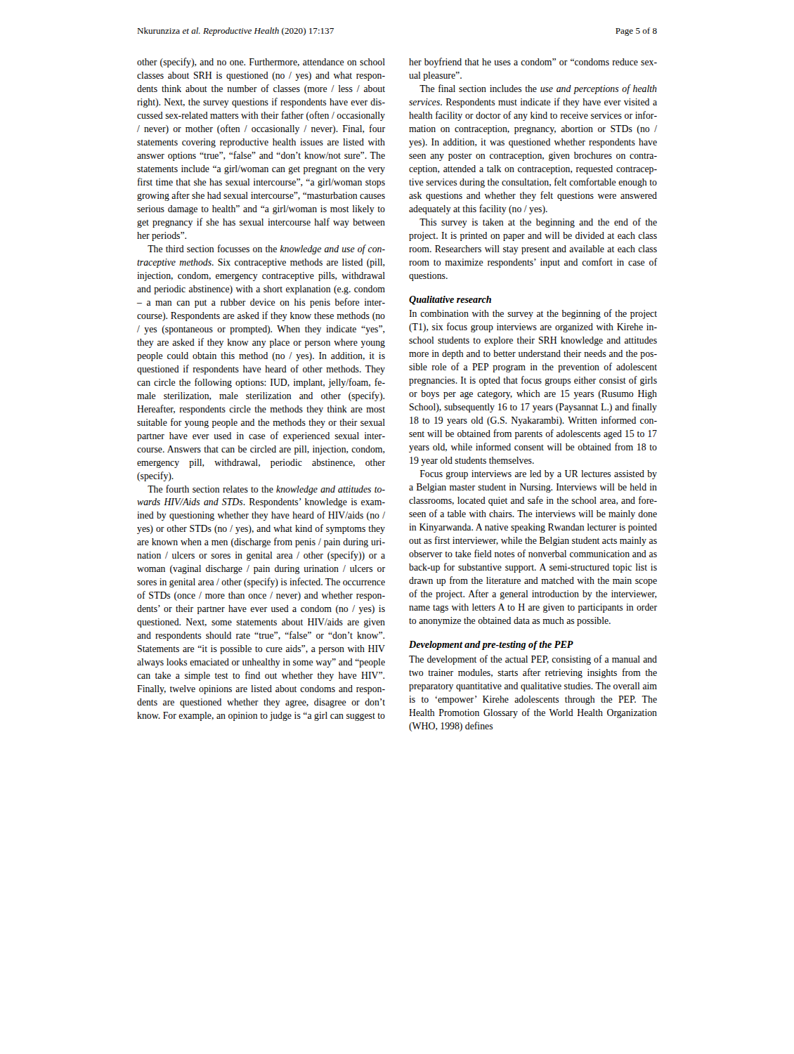Nkurunziza et al. Reproductive Health (2020) 17:137
Page 5 of 8
other (specify), and no one. Furthermore, attendance on school classes about SRH is questioned (no / yes) and what respondents think about the number of classes (more / less / about right). Next, the survey questions if respondents have ever discussed sex-related matters with their father (often / occasionally / never) or mother (often / occasionally / never). Final, four statements covering reproductive health issues are listed with answer options “true”, “false” and “don’t know/not sure”. The statements include “a girl/woman can get pregnant on the very first time that she has sexual intercourse”, “a girl/woman stops growing after she had sexual intercourse”, “masturbation causes serious damage to health” and “a girl/woman is most likely to get pregnancy if she has sexual intercourse half way between her periods”.
The third section focusses on the knowledge and use of contraceptive methods. Six contraceptive methods are listed (pill, injection, condom, emergency contraceptive pills, withdrawal and periodic abstinence) with a short explanation (e.g. condom – a man can put a rubber device on his penis before intercourse). Respondents are asked if they know these methods (no / yes (spontaneous or prompted). When they indicate “yes”, they are asked if they know any place or person where young people could obtain this method (no / yes). In addition, it is questioned if respondents have heard of other methods. They can circle the following options: IUD, implant, jelly/foam, female sterilization, male sterilization and other (specify). Hereafter, respondents circle the methods they think are most suitable for young people and the methods they or their sexual partner have ever used in case of experienced sexual intercourse. Answers that can be circled are pill, injection, condom, emergency pill, withdrawal, periodic abstinence, other (specify).
The fourth section relates to the knowledge and attitudes towards HIV/Aids and STDs. Respondents’ knowledge is examined by questioning whether they have heard of HIV/aids (no / yes) or other STDs (no / yes), and what kind of symptoms they are known when a men (discharge from penis / pain during urination / ulcers or sores in genital area / other (specify)) or a woman (vaginal discharge / pain during urination / ulcers or sores in genital area / other (specify) is infected. The occurrence of STDs (once / more than once / never) and whether respondents’ or their partner have ever used a condom (no / yes) is questioned. Next, some statements about HIV/aids are given and respondents should rate “true”, “false” or “don’t know”. Statements are “it is possible to cure aids”, a person with HIV always looks emaciated or unhealthy in some way” and “people can take a simple test to find out whether they have HIV”. Finally, twelve opinions are listed about condoms and respondents are questioned whether they agree, disagree or don’t know. For example, an opinion to judge is “a girl can suggest to her boyfriend that he uses a condom” or “condoms reduce sexual pleasure”.
The final section includes the use and perceptions of health services. Respondents must indicate if they have ever visited a health facility or doctor of any kind to receive services or information on contraception, pregnancy, abortion or STDs (no / yes). In addition, it was questioned whether respondents have seen any poster on contraception, given brochures on contraception, attended a talk on contraception, requested contraceptive services during the consultation, felt comfortable enough to ask questions and whether they felt questions were answered adequately at this facility (no / yes).
This survey is taken at the beginning and the end of the project. It is printed on paper and will be divided at each class room. Researchers will stay present and available at each class room to maximize respondents’ input and comfort in case of questions.
Qualitative research
In combination with the survey at the beginning of the project (T1), six focus group interviews are organized with Kirehe in-school students to explore their SRH knowledge and attitudes more in depth and to better understand their needs and the possible role of a PEP program in the prevention of adolescent pregnancies. It is opted that focus groups either consist of girls or boys per age category, which are 15 years (Rusumo High School), subsequently 16 to 17 years (Paysannat L.) and finally 18 to 19 years old (G.S. Nyakarambi). Written informed consent will be obtained from parents of adolescents aged 15 to 17 years old, while informed consent will be obtained from 18 to 19 year old students themselves.
Focus group interviews are led by a UR lectures assisted by a Belgian master student in Nursing. Interviews will be held in classrooms, located quiet and safe in the school area, and foreseen of a table with chairs. The interviews will be mainly done in Kinyarwanda. A native speaking Rwandan lecturer is pointed out as first interviewer, while the Belgian student acts mainly as observer to take field notes of nonverbal communication and as back-up for substantive support. A semi-structured topic list is drawn up from the literature and matched with the main scope of the project. After a general introduction by the interviewer, name tags with letters A to H are given to participants in order to anonymize the obtained data as much as possible.
Development and pre-testing of the PEP
The development of the actual PEP, consisting of a manual and two trainer modules, starts after retrieving insights from the preparatory quantitative and qualitative studies. The overall aim is to ‘empower’ Kirehe adolescents through the PEP. The Health Promotion Glossary of the World Health Organization (WHO, 1998) defines